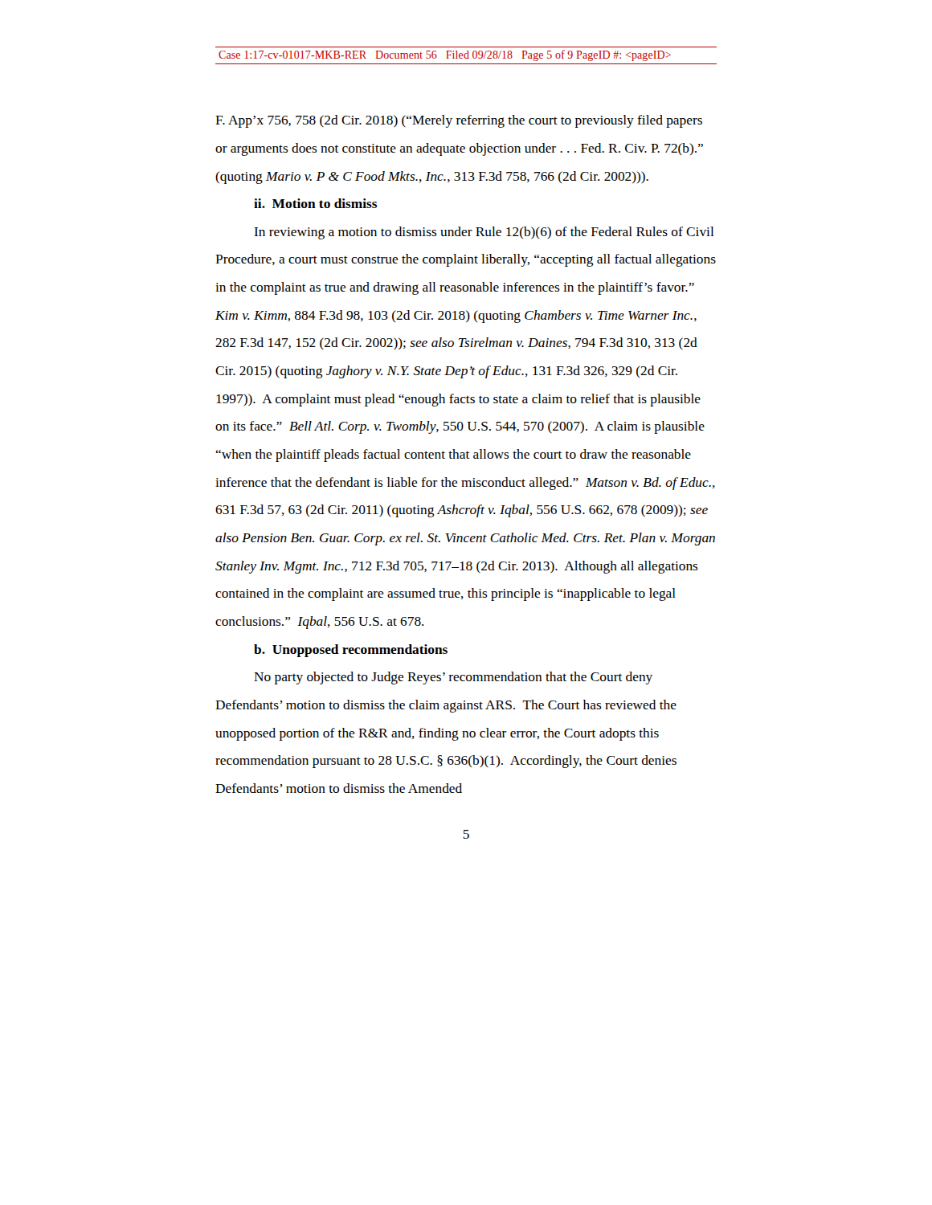Case 1:17-cv-01017-MKB-RER Document 56 Filed 09/28/18 Page 5 of 9 PageID #: <pageID>
F. App’x 756, 758 (2d Cir. 2018) (“Merely referring the court to previously filed papers or arguments does not constitute an adequate objection under . . . Fed. R. Civ. P. 72(b).” (quoting Mario v. P & C Food Mkts., Inc., 313 F.3d 758, 766 (2d Cir. 2002))).
ii. Motion to dismiss
In reviewing a motion to dismiss under Rule 12(b)(6) of the Federal Rules of Civil Procedure, a court must construe the complaint liberally, “accepting all factual allegations in the complaint as true and drawing all reasonable inferences in the plaintiff’s favor.” Kim v. Kimm, 884 F.3d 98, 103 (2d Cir. 2018) (quoting Chambers v. Time Warner Inc., 282 F.3d 147, 152 (2d Cir. 2002)); see also Tsirelman v. Daines, 794 F.3d 310, 313 (2d Cir. 2015) (quoting Jaghory v. N.Y. State Dep’t of Educ., 131 F.3d 326, 329 (2d Cir. 1997)). A complaint must plead “enough facts to state a claim to relief that is plausible on its face.” Bell Atl. Corp. v. Twombly, 550 U.S. 544, 570 (2007). A claim is plausible “when the plaintiff pleads factual content that allows the court to draw the reasonable inference that the defendant is liable for the misconduct alleged.” Matson v. Bd. of Educ., 631 F.3d 57, 63 (2d Cir. 2011) (quoting Ashcroft v. Iqbal, 556 U.S. 662, 678 (2009)); see also Pension Ben. Guar. Corp. ex rel. St. Vincent Catholic Med. Ctrs. Ret. Plan v. Morgan Stanley Inv. Mgmt. Inc., 712 F.3d 705, 717–18 (2d Cir. 2013). Although all allegations contained in the complaint are assumed true, this principle is “inapplicable to legal conclusions.” Iqbal, 556 U.S. at 678.
b. Unopposed recommendations
No party objected to Judge Reyes’ recommendation that the Court deny Defendants’ motion to dismiss the claim against ARS. The Court has reviewed the unopposed portion of the R&R and, finding no clear error, the Court adopts this recommendation pursuant to 28 U.S.C. § 636(b)(1). Accordingly, the Court denies Defendants’ motion to dismiss the Amended
5